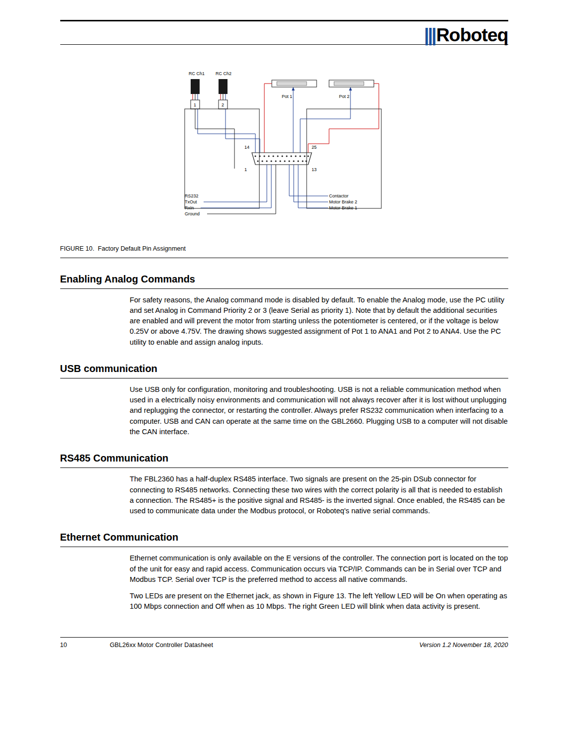|||Roboteq
RC Ch1 RC Ch2 1 2 Pot 1 Pot 2 14 25 1 13 RS232 TxOut RxIn Ground Contactor Motor Brake 2 Motor Brake 1
FIGURE 10. Factory Default Pin Assignment
Enabling Analog Commands
For safety reasons, the Analog command mode is disabled by default. To enable the Analog mode, use the PC utility and set Analog in Command Priority 2 or 3 (leave Serial as priority 1). Note that by default the additional securities are enabled and will prevent the motor from starting unless the potentiometer is centered, or if the voltage is below 0.25V or above 4.75V. The drawing shows suggested assignment of Pot 1 to ANA1 and Pot 2 to ANA4. Use the PC utility to enable and assign analog inputs.
USB communication
Use USB only for configuration, monitoring and troubleshooting. USB is not a reliable communication method when used in a electrically noisy environments and communication will not always recover after it is lost without unplugging and replugging the connector, or restarting the controller. Always prefer RS232 communication when interfacing to a computer. USB and CAN can operate at the same time on the GBL2660. Plugging USB to a computer will not disable the CAN interface.
RS485 Communication
The FBL2360 has a half-duplex RS485 interface. Two signals are present on the 25-pin DSub connector for connecting to RS485 networks. Connecting these two wires with the correct polarity is all that is needed to establish a connection. The RS485+ is the positive signal and RS485- is the inverted signal. Once enabled, the RS485 can be used to communicate data under the Modbus protocol, or Roboteq's native serial commands.
Ethernet Communication
Ethernet communication is only available on the E versions of the controller. The connection port is located on the top of the unit for easy and rapid access. Communication occurs via TCP/IP. Commands can be in Serial over TCP and Modbus TCP. Serial over TCP is the preferred method to access all native commands.
Two LEDs are present on the Ethernet jack, as shown in Figure 13. The left Yellow LED will be On when operating as 100 Mbps connection and Off when as 10 Mbps. The right Green LED will blink when data activity is present.
10
GBL26xx Motor Controller Datasheet
Version 1.2 November 18, 2020